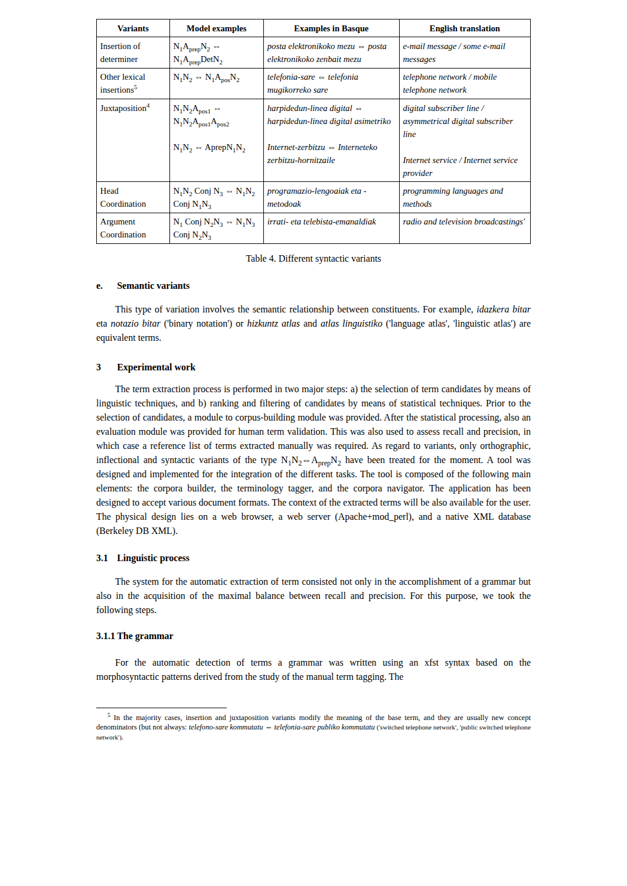Table 4. Different syntactic variants
| Variants | Model examples | Examples in Basque | English translation |
| --- | --- | --- | --- |
| Insertion of determiner | N 1 A prep N 2 ⇔ N 1 A prep DetN 2 | posta elektronikoko mezu ⇔ posta elektronikoko zenbait mezu | e-mail message / some e-mail messages |
| Other lexical insertions 5 | N 1 N 2 ⇔ N 1 A pos N 2 | telefonia-sare ⇔ telefonia mugikorreko sare | telephone network / mobile telephone network |
| Juxtaposition 4 | N 1 N 2 A pos1 ⇔ N 1 N 2 A pos1 A pos2 N 1 N 2 ⇔ AprepN 1 N 2 | harpidedun-linea digital ⇔ harpidedun-linea digital asimetriko Internet-zerbitzu ⇔ Interneteko zerbitzu-hornitzaile | digital subscriber line / asymmetrical digital subscriber line Internet service / Internet service provider |
| Head Coordination | N 1 N 2 Conj N 3 ⇔ N 1 N 2 Conj N 1 N 3 | programazio-lengoaiak eta -metodoak | programming languages and methods |
| Argument Coordination | N 1 Conj N 2 N 3 ⇔ N 1 N 3 Conj N 2 N 3 | irrati- eta telebista-emanaldiak | radio and television broadcastings' |
e. Semantic variants
This type of variation involves the semantic relationship between constituents. For example, idazkera bitar eta notazio bitar ('binary notation') or hizkuntz atlas and atlas linguistiko ('language atlas', 'linguistic atlas') are equivalent terms.
3 Experimental work
The term extraction process is performed in two major steps: a) the selection of term candidates by means of linguistic techniques, and b) ranking and filtering of candidates by means of statistical techniques. Prior to the selection of candidates, a module to corpus-building module was provided. After the statistical processing, also an evaluation module was provided for human term validation. This was also used to assess recall and precision, in which case a reference list of terms extracted manually was required. As regard to variants, only orthographic, inflectional and syntactic variants of the type N1N2⇔AprepN2 have been treated for the moment. A tool was designed and implemented for the integration of the different tasks. The tool is composed of the following main elements: the corpora builder, the terminology tagger, and the corpora navigator. The application has been designed to accept various document formats. The context of the extracted terms will be also available for the user. The physical design lies on a web browser, a web server (Apache+mod_perl), and a native XML database (Berkeley DB XML).
3.1 Linguistic process
The system for the automatic extraction of term consisted not only in the accomplishment of a grammar but also in the acquisition of the maximal balance between recall and precision. For this purpose, we took the following steps.
3.1.1 The grammar
For the automatic detection of terms a grammar was written using an xfst syntax based on the morphosyntactic patterns derived from the study of the manual term tagging. The
5 In the majority cases, insertion and juxtaposition variants modify the meaning of the base term, and they are usually new concept denominators (but not always: telefono-sare kommutatu ⇔ telefonia-sare publiko kommutatu ('switched telephone network', 'public switched telephone network').